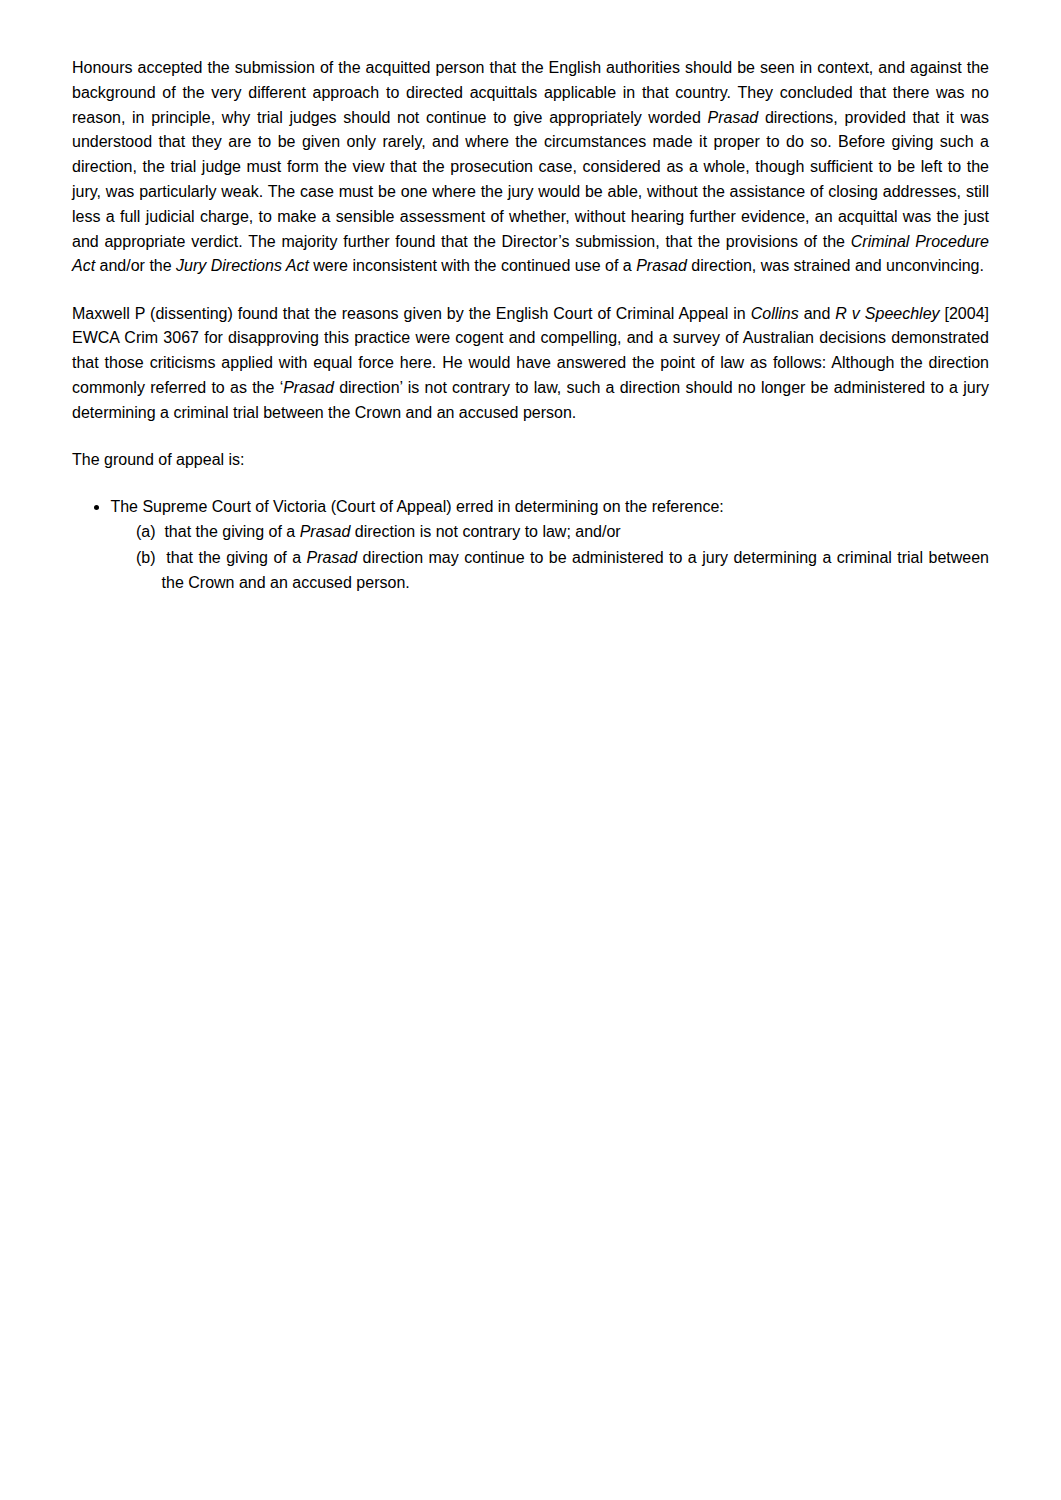Honours accepted the submission of the acquitted person that the English authorities should be seen in context, and against the background of the very different approach to directed acquittals applicable in that country. They concluded that there was no reason, in principle, why trial judges should not continue to give appropriately worded Prasad directions, provided that it was understood that they are to be given only rarely, and where the circumstances made it proper to do so. Before giving such a direction, the trial judge must form the view that the prosecution case, considered as a whole, though sufficient to be left to the jury, was particularly weak. The case must be one where the jury would be able, without the assistance of closing addresses, still less a full judicial charge, to make a sensible assessment of whether, without hearing further evidence, an acquittal was the just and appropriate verdict. The majority further found that the Director’s submission, that the provisions of the Criminal Procedure Act and/or the Jury Directions Act were inconsistent with the continued use of a Prasad direction, was strained and unconvincing.
Maxwell P (dissenting) found that the reasons given by the English Court of Criminal Appeal in Collins and R v Speechley [2004] EWCA Crim 3067 for disapproving this practice were cogent and compelling, and a survey of Australian decisions demonstrated that those criticisms applied with equal force here. He would have answered the point of law as follows: Although the direction commonly referred to as the ‘Prasad direction’ is not contrary to law, such a direction should no longer be administered to a jury determining a criminal trial between the Crown and an accused person.
The ground of appeal is:
The Supreme Court of Victoria (Court of Appeal) erred in determining on the reference:
(a) that the giving of a Prasad direction is not contrary to law; and/or
(b) that the giving of a Prasad direction may continue to be administered to a jury determining a criminal trial between the Crown and an accused person.